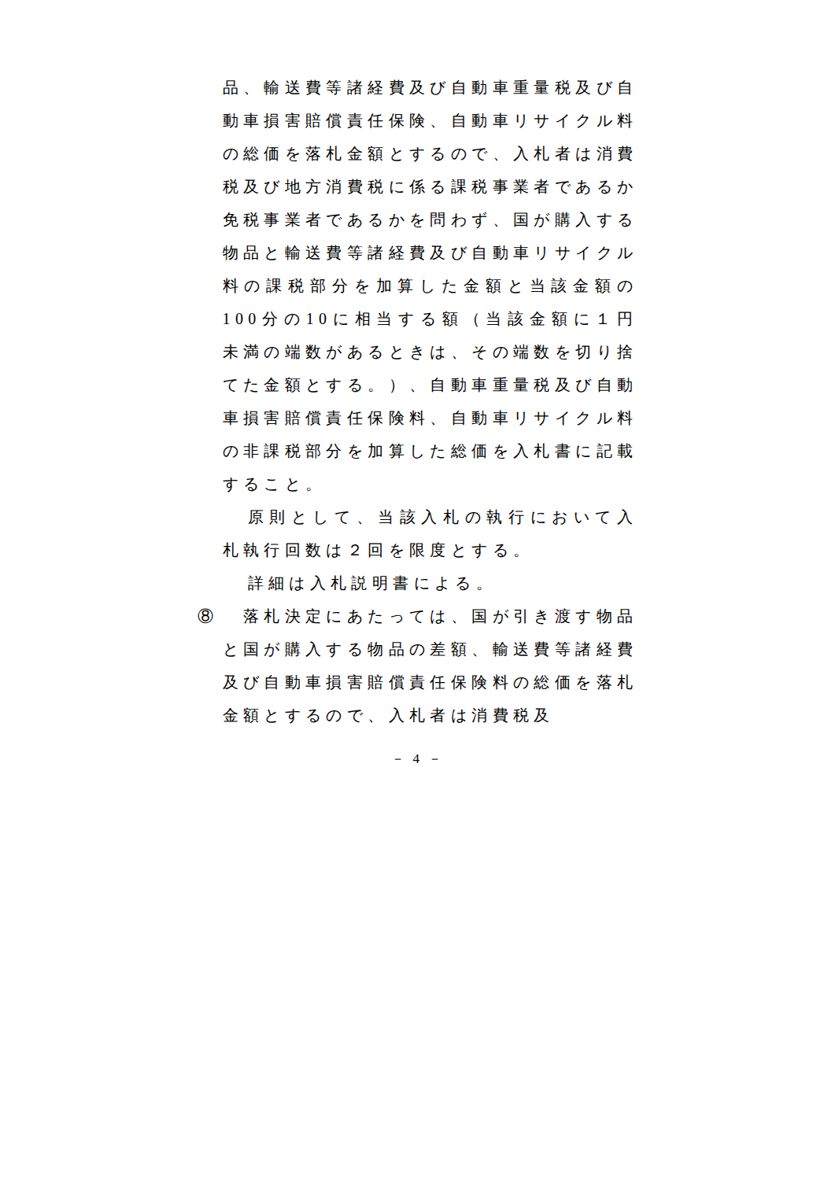品、輸送費等諸経費及び自動車重量税及び自動車損害賠償責任保険、自動車リサイクル料の総価を落札金額とするので、入札者は消費税及び地方消費税に係る課税事業者であるか免税事業者であるかを問わず、国が購入する物品と輸送費等諸経費及び自動車リサイクル料の課税部分を加算した金額と当該金額の100分の10に相当する額（当該金額に１円未満の端数があるときは、その端数を切り捨てた金額とする。）、自動車重量税及び自動車損害賠償責任保険料、自動車リサイクル料の非課税部分を加算した総価を入札書に記載すること。
原則として、当該入札の執行において入札執行回数は２回を限度とする。
詳細は入札説明書による。
⑧　落札決定にあたっては、国が引き渡す物品と国が購入する物品の差額、輸送費等諸経費及び自動車損害賠償責任保険料の総価を落札金額とするので、入札者は消費税及
－ 4 －